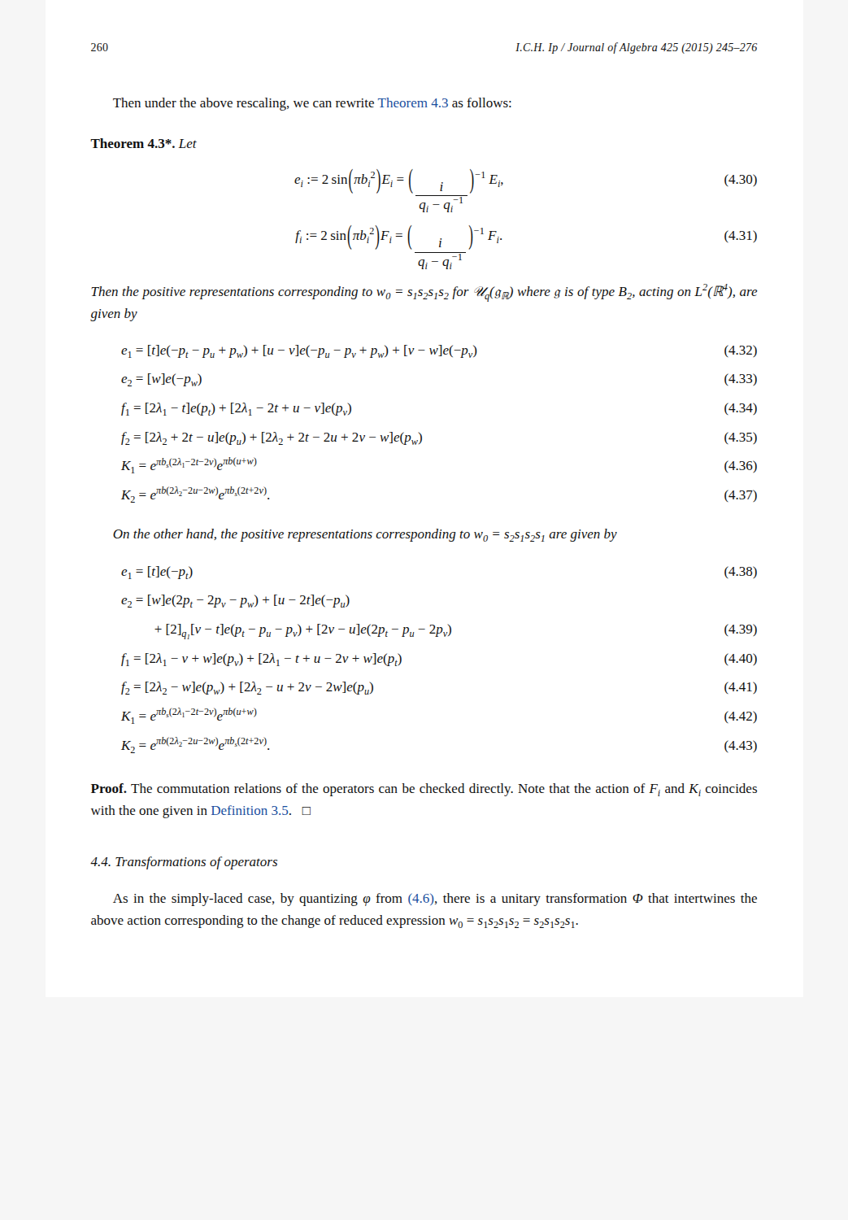260 I.C.H. Ip / Journal of Algebra 425 (2015) 245–276
Then under the above rescaling, we can rewrite Theorem 4.3 as follows:
Theorem 4.3*. Let
ei := 2 sin(πbi2) Ei = (iqi − qi−1)−1 Ei,
(4.30)
fi := 2 sin(πbi2) Fi = (iqi − qi−1)−1 Fi.
(4.31)
Then the positive representations corresponding to w0 = s1s2s1s2 for 𝒰q(𝔤ℝ) where 𝔤 is of type B2, acting on L2(ℝ4), are given by
e1 = [t]e(−pt − pu + pw) + [u − v]e(−pu − pv + pw) + [v − w]e(−pv)
(4.32)
e2 = [w]e(−pw)
(4.33)
f1 = [2λ1 − t]e(pt) + [2λ1 − 2t + u − v]e(pv)
(4.34)
f2 = [2λ2 + 2t − u]e(pu) + [2λ2 + 2t − 2u + 2v − w]e(pw)
(4.35)
K1 = eπbs(2λ1−2t−2v)eπb(u+w)
(4.36)
K2 = eπb(2λ2−2u−2w)eπbs(2t+2v).
(4.37)
On the other hand, the positive representations corresponding to w0 = s2s1s2s1 are given by
e1 = [t]e(−pt)
(4.38)
e2 = [w]e(2pt − 2pv − pw) + [u − 2t]e(−pu)
+ [2]q1[v − t]e(pt − pu − pv) + [2v − u]e(2pt − pu − 2pv)
(4.39)
f1 = [2λ1 − v + w]e(pv) + [2λ1 − t + u − 2v + w]e(pt)
(4.40)
f2 = [2λ2 − w]e(pw) + [2λ2 − u + 2v − 2w]e(pu)
(4.41)
K1 = eπbs(2λ1−2t−2v)eπb(u+w)
(4.42)
K2 = eπb(2λ2−2u−2w)eπbs(2t+2v).
(4.43)
Proof. The commutation relations of the operators can be checked directly. Note that the action of Fi and Ki coincides with the one given in Definition 3.5. □
4.4. Transformations of operators
As in the simply-laced case, by quantizing φ from (4.6), there is a unitary transformation Φ that intertwines the above action corresponding to the change of reduced expression w0 = s1s2s1s2 = s2s1s2s1.